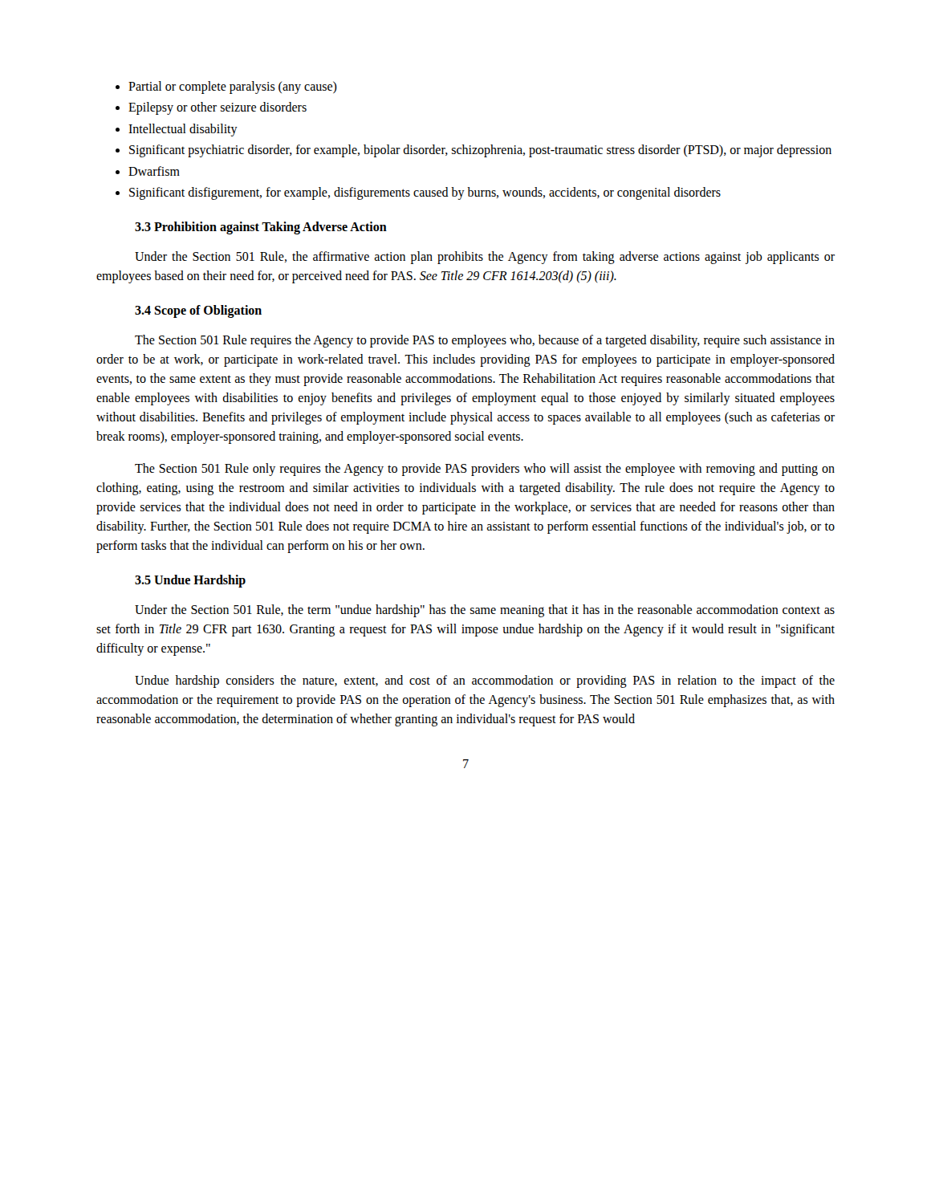Partial or complete paralysis (any cause)
Epilepsy or other seizure disorders
Intellectual disability
Significant psychiatric disorder, for example, bipolar disorder, schizophrenia, post-traumatic stress disorder (PTSD), or major depression
Dwarfism
Significant disfigurement, for example, disfigurements caused by burns, wounds, accidents, or congenital disorders
3.3 Prohibition against Taking Adverse Action
Under the Section 501 Rule, the affirmative action plan prohibits the Agency from taking adverse actions against job applicants or employees based on their need for, or perceived need for PAS. See Title 29 CFR 1614.203(d) (5) (iii).
3.4 Scope of Obligation
The Section 501 Rule requires the Agency to provide PAS to employees who, because of a targeted disability, require such assistance in order to be at work, or participate in work-related travel. This includes providing PAS for employees to participate in employer-sponsored events, to the same extent as they must provide reasonable accommodations. The Rehabilitation Act requires reasonable accommodations that enable employees with disabilities to enjoy benefits and privileges of employment equal to those enjoyed by similarly situated employees without disabilities. Benefits and privileges of employment include physical access to spaces available to all employees (such as cafeterias or break rooms), employer-sponsored training, and employer-sponsored social events.
The Section 501 Rule only requires the Agency to provide PAS providers who will assist the employee with removing and putting on clothing, eating, using the restroom and similar activities to individuals with a targeted disability. The rule does not require the Agency to provide services that the individual does not need in order to participate in the workplace, or services that are needed for reasons other than disability. Further, the Section 501 Rule does not require DCMA to hire an assistant to perform essential functions of the individual's job, or to perform tasks that the individual can perform on his or her own.
3.5 Undue Hardship
Under the Section 501 Rule, the term "undue hardship" has the same meaning that it has in the reasonable accommodation context as set forth in Title 29 CFR part 1630. Granting a request for PAS will impose undue hardship on the Agency if it would result in "significant difficulty or expense."
Undue hardship considers the nature, extent, and cost of an accommodation or providing PAS in relation to the impact of the accommodation or the requirement to provide PAS on the operation of the Agency's business. The Section 501 Rule emphasizes that, as with reasonable accommodation, the determination of whether granting an individual's request for PAS would
7